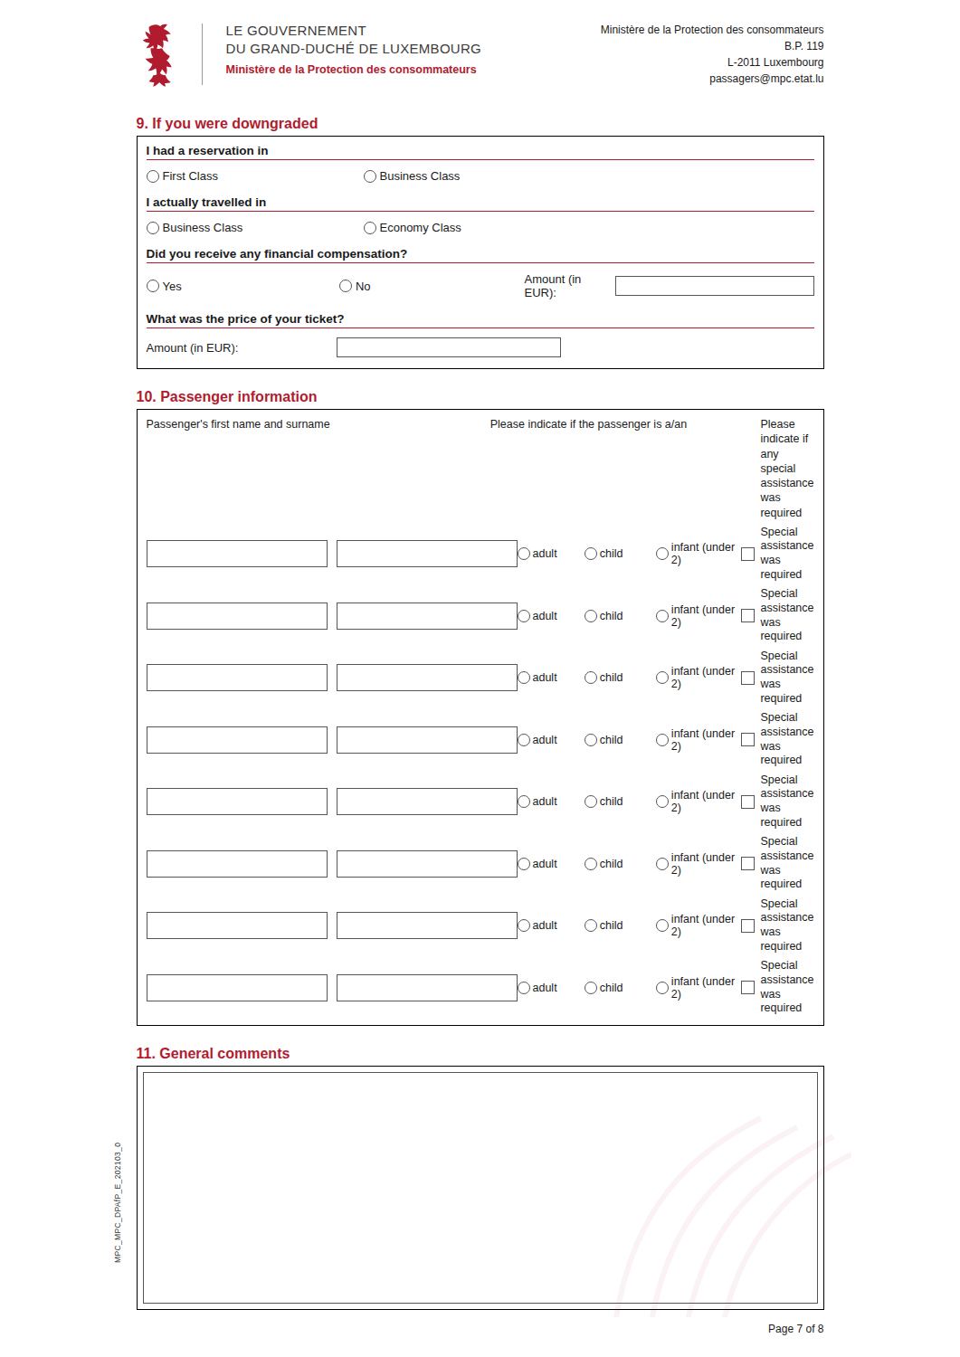MPC_MPC_DPAfP_E_202103_0
LE GOUVERNEMENT
DU GRAND-DUCHÉ DE LUXEMBOURG
Ministère de la Protection des consommateurs
Ministère de la Protection des consommateurs
B.P. 119
L-2011 Luxembourg
passagers@mpc.etat.lu
9. If you were downgraded
I had a reservation in
First Class
Business Class
I actually travelled in
Business Class
Economy Class
Did you receive any financial compensation?
Yes
No
Amount (in EUR):
What was the price of your ticket?
Amount (in EUR):
10. Passenger information
Passenger's first name and surname
Please indicate if the passenger is a/an
Please indicate if any
special assistance was
required
adult child infant (under 2)
Special assistance was
required
adult child infant (under 2)
Special assistance was
required
adult child infant (under 2)
Special assistance was
required
adult child infant (under 2)
Special assistance was
required
adult child infant (under 2)
Special assistance was
required
adult child infant (under 2)
Special assistance was
required
adult child infant (under 2)
Special assistance was
required
adult child infant (under 2)
Special assistance was
required
11. General comments
Page 7 of 8